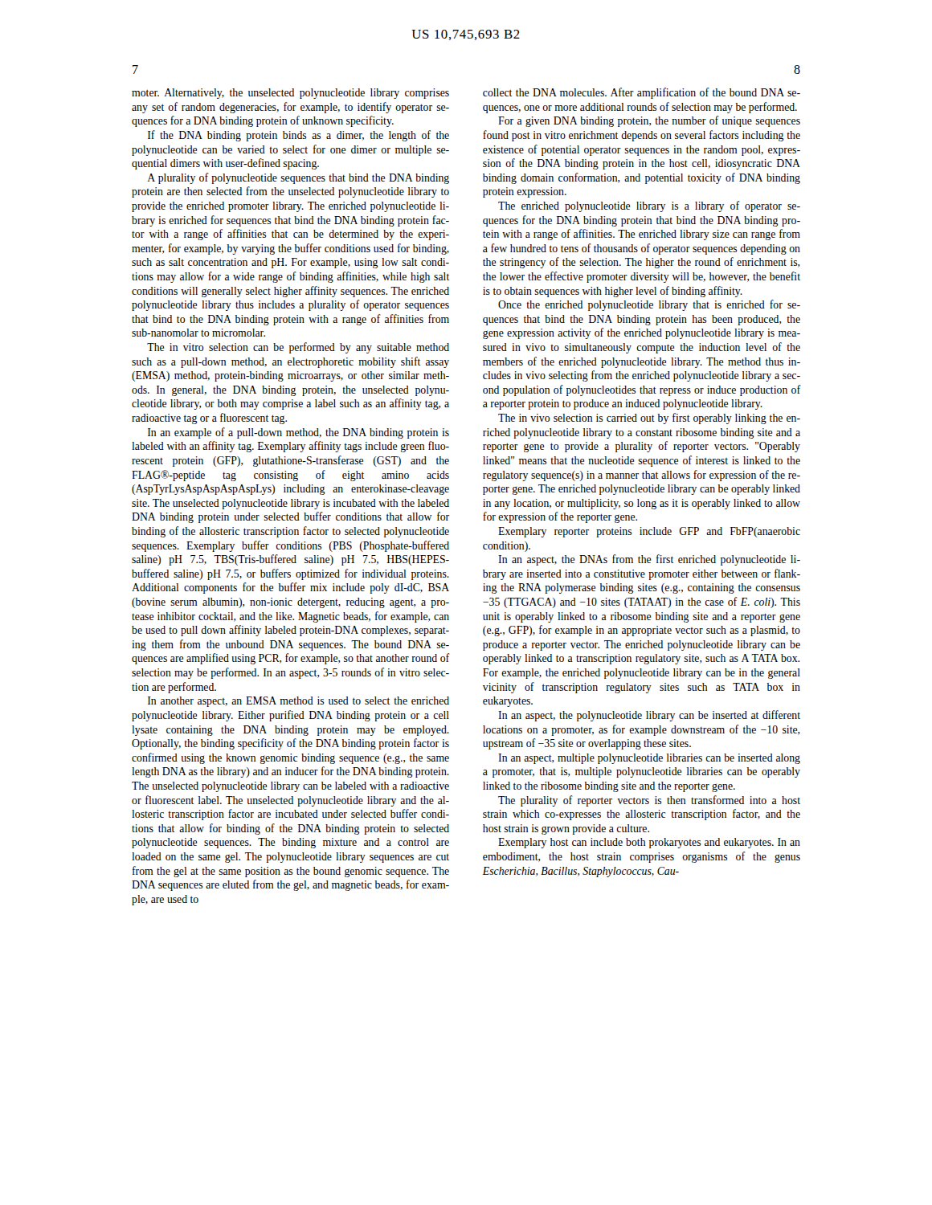US 10,745,693 B2
7 8
moter. Alternatively, the unselected polynucleotide library comprises any set of random degeneracies, for example, to identify operator sequences for a DNA binding protein of unknown specificity.
If the DNA binding protein binds as a dimer, the length of the polynucleotide can be varied to select for one dimer or multiple sequential dimers with user-defined spacing.
A plurality of polynucleotide sequences that bind the DNA binding protein are then selected from the unselected polynucleotide library to provide the enriched promoter library. The enriched polynucleotide library is enriched for sequences that bind the DNA binding protein factor with a range of affinities that can be determined by the experimenter, for example, by varying the buffer conditions used for binding, such as salt concentration and pH. For example, using low salt conditions may allow for a wide range of binding affinities, while high salt conditions will generally select higher affinity sequences. The enriched polynucleotide library thus includes a plurality of operator sequences that bind to the DNA binding protein with a range of affinities from sub-nanomolar to micromolar.
The in vitro selection can be performed by any suitable method such as a pull-down method, an electrophoretic mobility shift assay (EMSA) method, protein-binding microarrays, or other similar methods. In general, the DNA binding protein, the unselected polynucleotide library, or both may comprise a label such as an affinity tag, a radioactive tag or a fluorescent tag.
In an example of a pull-down method, the DNA binding protein is labeled with an affinity tag. Exemplary affinity tags include green fluorescent protein (GFP), glutathione-S-transferase (GST) and the FLAG®-peptide tag consisting of eight amino acids (AspTyrLysAspAspAspAspLys) including an enterokinase-cleavage site. The unselected polynucleotide library is incubated with the labeled DNA binding protein under selected buffer conditions that allow for binding of the allosteric transcription factor to selected polynucleotide sequences. Exemplary buffer conditions (PBS (Phosphate-buffered saline) pH 7.5, TBS(Tris-buffered saline) pH 7.5, HBS(HEPES-buffered saline) pH 7.5, or buffers optimized for individual proteins. Additional components for the buffer mix include poly dI-dC, BSA (bovine serum albumin), non-ionic detergent, reducing agent, a protease inhibitor cocktail, and the like. Magnetic beads, for example, can be used to pull down affinity labeled protein-DNA complexes, separating them from the unbound DNA sequences. The bound DNA sequences are amplified using PCR, for example, so that another round of selection may be performed. In an aspect, 3-5 rounds of in vitro selection are performed.
In another aspect, an EMSA method is used to select the enriched polynucleotide library. Either purified DNA binding protein or a cell lysate containing the DNA binding protein may be employed. Optionally, the binding specificity of the DNA binding protein factor is confirmed using the known genomic binding sequence (e.g., the same length DNA as the library) and an inducer for the DNA binding protein. The unselected polynucleotide library can be labeled with a radioactive or fluorescent label. The unselected polynucleotide library and the allosteric transcription factor are incubated under selected buffer conditions that allow for binding of the DNA binding protein to selected polynucleotide sequences. The binding mixture and a control are loaded on the same gel. The polynucleotide library sequences are cut from the gel at the same position as the bound genomic sequence. The DNA sequences are eluted from the gel, and magnetic beads, for example, are used to
collect the DNA molecules. After amplification of the bound DNA sequences, one or more additional rounds of selection may be performed.
For a given DNA binding protein, the number of unique sequences found post in vitro enrichment depends on several factors including the existence of potential operator sequences in the random pool, expression of the DNA binding protein in the host cell, idiosyncratic DNA binding domain conformation, and potential toxicity of DNA binding protein expression.
The enriched polynucleotide library is a library of operator sequences for the DNA binding protein that bind the DNA binding protein with a range of affinities. The enriched library size can range from a few hundred to tens of thousands of operator sequences depending on the stringency of the selection. The higher the round of enrichment is, the lower the effective promoter diversity will be, however, the benefit is to obtain sequences with higher level of binding affinity.
Once the enriched polynucleotide library that is enriched for sequences that bind the DNA binding protein has been produced, the gene expression activity of the enriched polynucleotide library is measured in vivo to simultaneously compute the induction level of the members of the enriched polynucleotide library. The method thus includes in vivo selecting from the enriched polynucleotide library a second population of polynucleotides that repress or induce production of a reporter protein to produce an induced polynucleotide library.
The in vivo selection is carried out by first operably linking the enriched polynucleotide library to a constant ribosome binding site and a reporter gene to provide a plurality of reporter vectors. "Operably linked" means that the nucleotide sequence of interest is linked to the regulatory sequence(s) in a manner that allows for expression of the reporter gene. The enriched polynucleotide library can be operably linked in any location, or multiplicity, so long as it is operably linked to allow for expression of the reporter gene.
Exemplary reporter proteins include GFP and FbFP(anaerobic condition).
In an aspect, the DNAs from the first enriched polynucleotide library are inserted into a constitutive promoter either between or flanking the RNA polymerase binding sites (e.g., containing the consensus −35 (TTGACA) and −10 sites (TATAAT) in the case of E. coli). This unit is operably linked to a ribosome binding site and a reporter gene (e.g., GFP), for example in an appropriate vector such as a plasmid, to produce a reporter vector. The enriched polynucleotide library can be operably linked to a transcription regulatory site, such as A TATA box. For example, the enriched polynucleotide library can be in the general vicinity of transcription regulatory sites such as TATA box in eukaryotes.
In an aspect, the polynucleotide library can be inserted at different locations on a promoter, as for example downstream of the −10 site, upstream of −35 site or overlapping these sites.
In an aspect, multiple polynucleotide libraries can be inserted along a promoter, that is, multiple polynucleotide libraries can be operably linked to the ribosome binding site and the reporter gene.
The plurality of reporter vectors is then transformed into a host strain which co-expresses the allosteric transcription factor, and the host strain is grown provide a culture.
Exemplary host can include both prokaryotes and eukaryotes. In an embodiment, the host strain comprises organisms of the genus Escherichia, Bacillus, Staphylococcus, Cau-